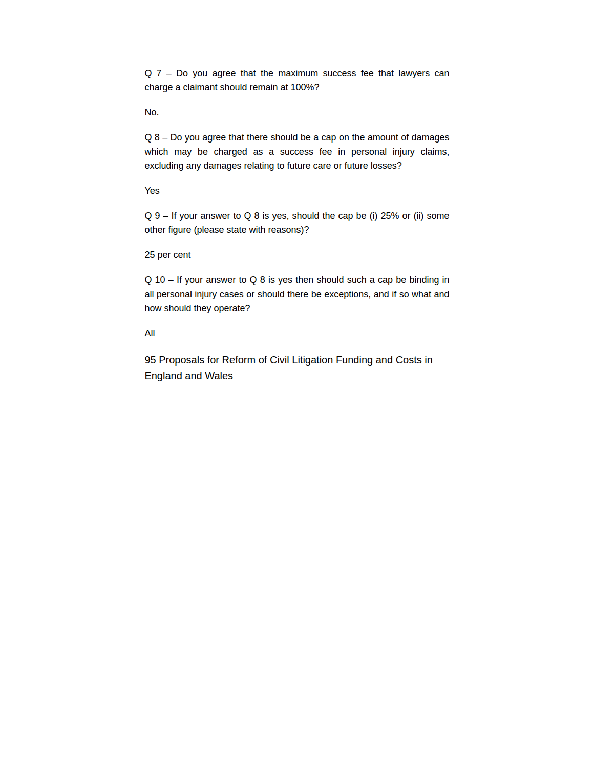Q 7 – Do you agree that the maximum success fee that lawyers can charge a claimant should remain at 100%?
No.
Q 8 – Do you agree that there should be a cap on the amount of damages which may be charged as a success fee in personal injury claims, excluding any damages relating to future care or future losses?
Yes
Q 9 – If your answer to Q 8 is yes, should the cap be (i) 25% or (ii) some other figure (please state with reasons)?
25 per cent
Q 10 – If your answer to Q 8 is yes then should such a cap be binding in all personal injury cases or should there be exceptions, and if so what and how should they operate?
All
95 Proposals for Reform of Civil Litigation Funding and Costs in England and Wales